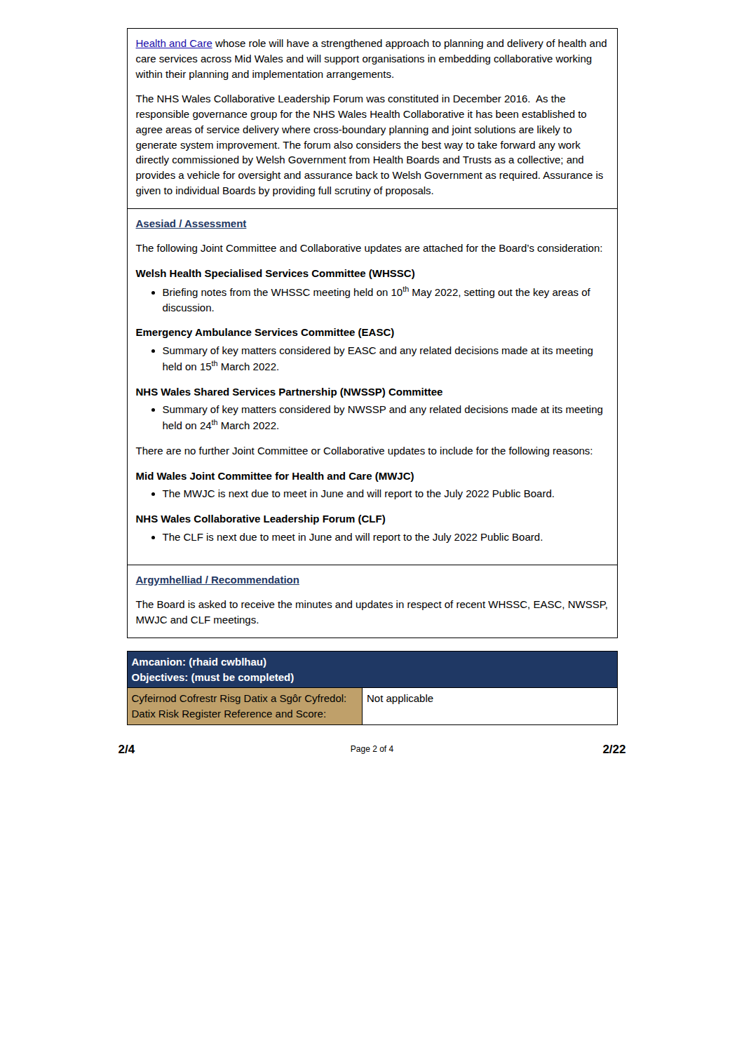Health and Care whose role will have a strengthened approach to planning and delivery of health and care services across Mid Wales and will support organisations in embedding collaborative working within their planning and implementation arrangements.
The NHS Wales Collaborative Leadership Forum was constituted in December 2016. As the responsible governance group for the NHS Wales Health Collaborative it has been established to agree areas of service delivery where cross-boundary planning and joint solutions are likely to generate system improvement. The forum also considers the best way to take forward any work directly commissioned by Welsh Government from Health Boards and Trusts as a collective; and provides a vehicle for oversight and assurance back to Welsh Government as required. Assurance is given to individual Boards by providing full scrutiny of proposals.
Asesiad / Assessment
The following Joint Committee and Collaborative updates are attached for the Board’s consideration:
Welsh Health Specialised Services Committee (WHSSC)
Briefing notes from the WHSSC meeting held on 10th May 2022, setting out the key areas of discussion.
Emergency Ambulance Services Committee (EASC)
Summary of key matters considered by EASC and any related decisions made at its meeting held on 15th March 2022.
NHS Wales Shared Services Partnership (NWSSP) Committee
Summary of key matters considered by NWSSP and any related decisions made at its meeting held on 24th March 2022.
There are no further Joint Committee or Collaborative updates to include for the following reasons:
Mid Wales Joint Committee for Health and Care (MWJC)
The MWJC is next due to meet in June and will report to the July 2022 Public Board.
NHS Wales Collaborative Leadership Forum (CLF)
The CLF is next due to meet in June and will report to the July 2022 Public Board.
Argymhelliad / Recommendation
The Board is asked to receive the minutes and updates in respect of recent WHSSC, EASC, NWSSP, MWJC and CLF meetings.
| Amcanion: (rhaid cwblhau) Objectives: (must be completed) |
| --- |
| Cyfeirnod Cofrestr Risg Datix a Sgôr Cyfredol: Datix Risk Register Reference and Score: | Not applicable |
Page 2 of 4
2/4
2/22